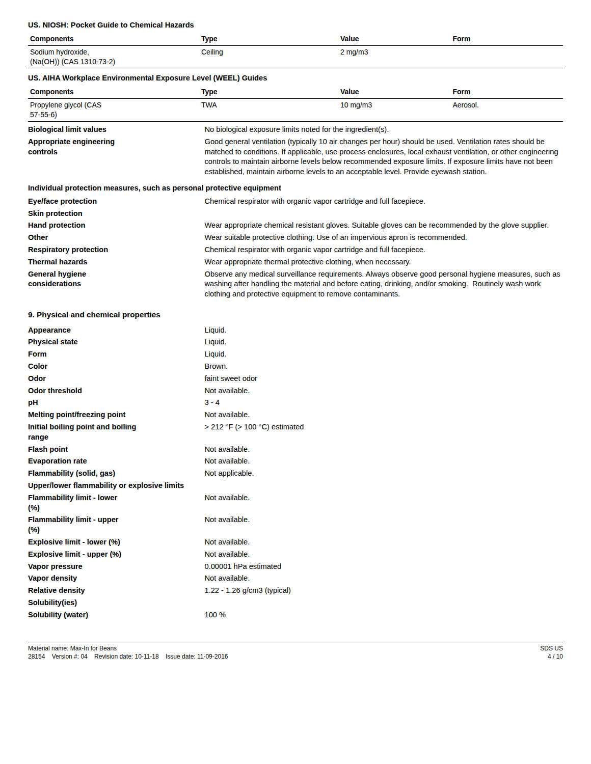US. NIOSH: Pocket Guide to Chemical Hazards
| Components | Type | Value | Form |
| --- | --- | --- | --- |
| Sodium hydroxide, (Na(OH)) (CAS 1310-73-2) | Ceiling | 2 mg/m3 | |
US. AIHA Workplace Environmental Exposure Level (WEEL) Guides
| Components | Type | Value | Form |
| --- | --- | --- | --- |
| Propylene glycol (CAS 57-55-6) | TWA | 10 mg/m3 | Aerosol. |
| Biological limit values | No biological exposure limits noted for the ingredient(s). |
| Appropriate engineering controls | Good general ventilation (typically 10 air changes per hour) should be used. Ventilation rates should be matched to conditions. If applicable, use process enclosures, local exhaust ventilation, or other engineering controls to maintain airborne levels below recommended exposure limits. If exposure limits have not been established, maintain airborne levels to an acceptable level. Provide eyewash station. |
Individual protection measures, such as personal protective equipment
| Eye/face protection | Chemical respirator with organic vapor cartridge and full facepiece. |
| Skin protection | |
| Hand protection | Wear appropriate chemical resistant gloves. Suitable gloves can be recommended by the glove supplier. |
| Other | Wear suitable protective clothing. Use of an impervious apron is recommended. |
| Respiratory protection | Chemical respirator with organic vapor cartridge and full facepiece. |
| Thermal hazards | Wear appropriate thermal protective clothing, when necessary. |
| General hygiene considerations | Observe any medical surveillance requirements. Always observe good personal hygiene measures, such as washing after handling the material and before eating, drinking, and/or smoking. Routinely wash work clothing and protective equipment to remove contaminants. |
9. Physical and chemical properties
| Appearance | Liquid. |
| Physical state | Liquid. |
| Form | Liquid. |
| Color | Brown. |
| Odor | faint sweet odor |
| Odor threshold | Not available. |
| pH | 3 - 4 |
| Melting point/freezing point | Not available. |
| Initial boiling point and boiling range | > 212 °F (> 100 °C) estimated |
| Flash point | Not available. |
| Evaporation rate | Not available. |
| Flammability (solid, gas) | Not applicable. |
| Upper/lower flammability or explosive limits |
| Flammability limit - lower (%) | Not available. |
| Flammability limit - upper (%) | Not available. |
| Explosive limit - lower (%) | Not available. |
| Explosive limit - upper (%) | Not available. |
| Vapor pressure | 0.00001 hPa estimated |
| Vapor density | Not available. |
| Relative density | 1.22 - 1.26 g/cm3 (typical) |
| Solubility(ies) | |
| Solubility (water) | 100 % |
Material name: Max-In for Beans
28154 Version #: 04 Revision date: 10-11-18 Issue date: 11-09-2016
SDS US
4 / 10